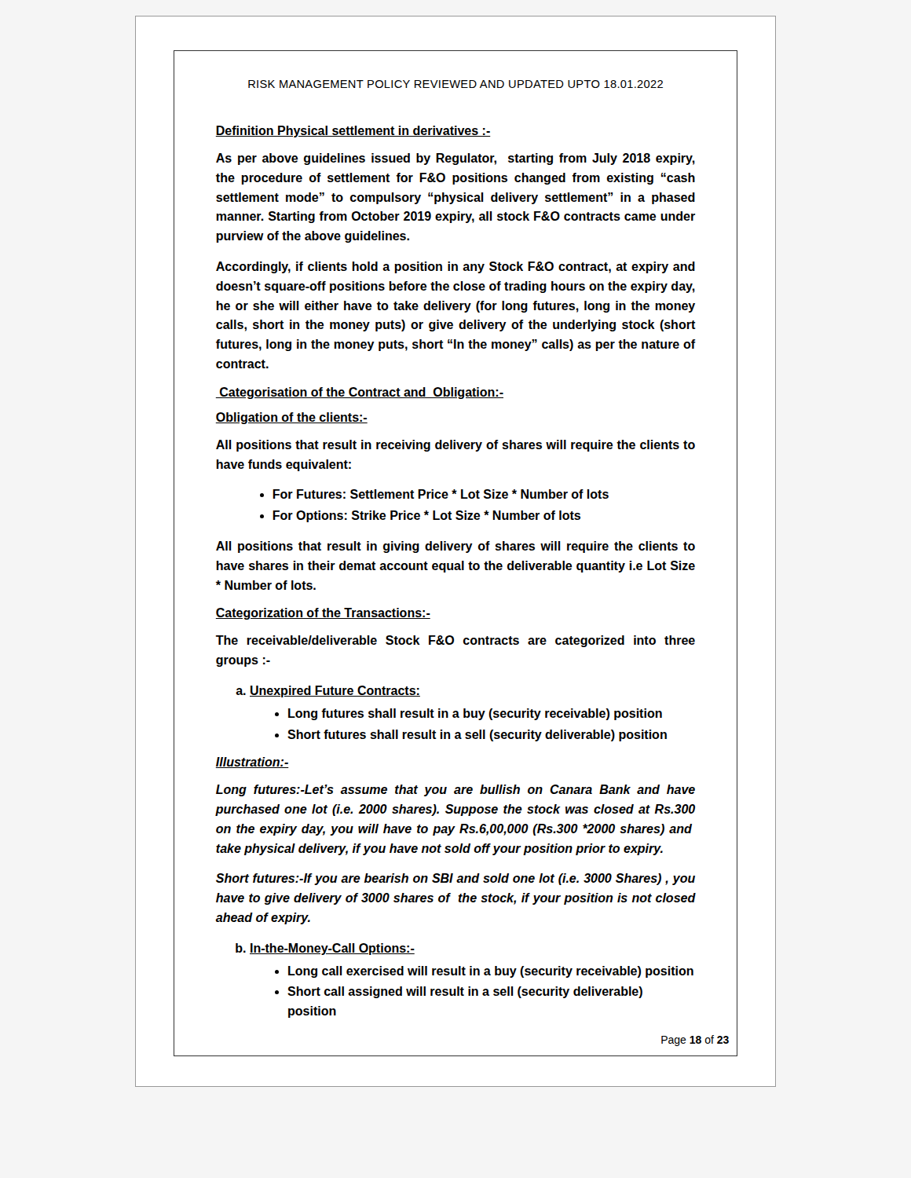RISK MANAGEMENT POLICY REVIEWED AND UPDATED UPTO 18.01.2022
Definition Physical settlement in derivatives :-
As per above guidelines issued by Regulator, starting from July 2018 expiry, the procedure of settlement for F&O positions changed from existing “cash settlement mode” to compulsory “physical delivery settlement” in a phased manner. Starting from October 2019 expiry, all stock F&O contracts came under purview of the above guidelines.
Accordingly, if clients hold a position in any Stock F&O contract, at expiry and doesn’t square-off positions before the close of trading hours on the expiry day, he or she will either have to take delivery (for long futures, long in the money calls, short in the money puts) or give delivery of the underlying stock (short futures, long in the money puts, short “In the money” calls) as per the nature of contract.
Categorisation of the Contract and Obligation:-
Obligation of the clients:-
All positions that result in receiving delivery of shares will require the clients to have funds equivalent:
For Futures: Settlement Price * Lot Size * Number of lots
For Options: Strike Price * Lot Size * Number of lots
All positions that result in giving delivery of shares will require the clients to have shares in their demat account equal to the deliverable quantity i.e Lot Size * Number of lots.
Categorization of the Transactions:-
The receivable/deliverable Stock F&O contracts are categorized into three groups :-
Unexpired Future Contracts:
Long futures shall result in a buy (security receivable) position
Short futures shall result in a sell (security deliverable) position
Illustration:-
Long futures:-Let’s assume that you are bullish on Canara Bank and have purchased one lot (i.e. 2000 shares). Suppose the stock was closed at Rs.300 on the expiry day, you will have to pay Rs.6,00,000 (Rs.300 *2000 shares) and take physical delivery, if you have not sold off your position prior to expiry.
Short futures:-If you are bearish on SBI and sold one lot (i.e. 3000 Shares) , you have to give delivery of 3000 shares of the stock, if your position is not closed ahead of expiry.
In-the-Money-Call Options:-
Long call exercised will result in a buy (security receivable) position
Short call assigned will result in a sell (security deliverable) position
Page 18 of 23